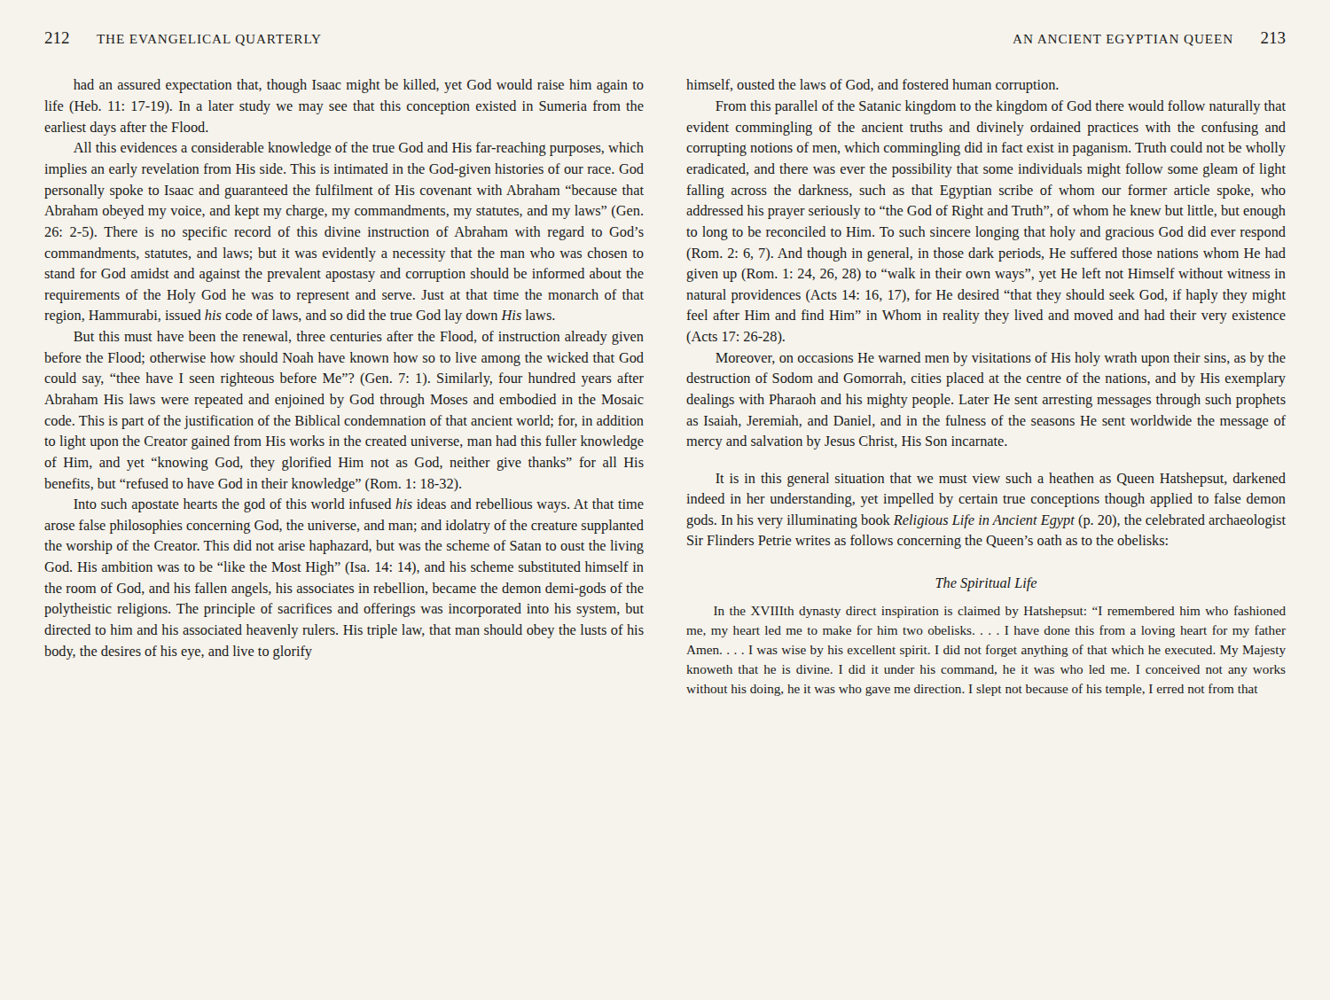212 The Evangelical Quarterly
had an assured expectation that, though Isaac might be killed, yet God would raise him again to life (Heb. 11: 17-19). In a later study we may see that this conception existed in Sumeria from the earliest days after the Flood.
All this evidences a considerable knowledge of the true God and His far-reaching purposes, which implies an early revelation from His side. This is intimated in the God-given histories of our race. God personally spoke to Isaac and guaranteed the fulfilment of His covenant with Abraham “because that Abraham obeyed my voice, and kept my charge, my commandments, my statutes, and my laws” (Gen. 26: 2-5). There is no specific record of this divine instruction of Abraham with regard to God’s commandments, statutes, and laws; but it was evidently a necessity that the man who was chosen to stand for God amidst and against the prevalent apostasy and corruption should be informed about the requirements of the Holy God he was to represent and serve. Just at that time the monarch of that region, Hammurabi, issued his code of laws, and so did the true God lay down His laws.
But this must have been the renewal, three centuries after the Flood, of instruction already given before the Flood; otherwise how should Noah have known how so to live among the wicked that God could say, “thee have I seen righteous before Me”? (Gen. 7: 1). Similarly, four hundred years after Abraham His laws were repeated and enjoined by God through Moses and embodied in the Mosaic code. This is part of the justification of the Biblical condemnation of that ancient world; for, in addition to light upon the Creator gained from His works in the created universe, man had this fuller knowledge of Him, and yet “knowing God, they glorified Him not as God, neither give thanks” for all His benefits, but “refused to have God in their knowledge” (Rom. 1: 18-32).
Into such apostate hearts the god of this world infused his ideas and rebellious ways. At that time arose false philosophies concerning God, the universe, and man; and idolatry of the creature supplanted the worship of the Creator. This did not arise haphazard, but was the scheme of Satan to oust the living God. His ambition was to be “like the Most High” (Isa. 14: 14), and his scheme substituted himself in the room of God, and his fallen angels, his associates in rebellion, became the demon demi-gods of the polytheistic religions. The principle of sacrifices and offerings was incorporated into his system, but directed to him and his associated heavenly rulers. His triple law, that man should obey the lusts of his body, the desires of his eye, and live to glorify
An Ancient Egyptian Queen 213
himself, ousted the laws of God, and fostered human corruption.
From this parallel of the Satanic kingdom to the kingdom of God there would follow naturally that evident commingling of the ancient truths and divinely ordained practices with the confusing and corrupting notions of men, which commingling did in fact exist in paganism. Truth could not be wholly eradicated, and there was ever the possibility that some individuals might follow some gleam of light falling across the darkness, such as that Egyptian scribe of whom our former article spoke, who addressed his prayer seriously to “the God of Right and Truth”, of whom he knew but little, but enough to long to be reconciled to Him. To such sincere longing that holy and gracious God did ever respond (Rom. 2: 6, 7). And though in general, in those dark periods, He suffered those nations whom He had given up (Rom. 1: 24, 26, 28) to “walk in their own ways”, yet He left not Himself without witness in natural providences (Acts 14: 16, 17), for He desired “that they should seek God, if haply they might feel after Him and find Him” in Whom in reality they lived and moved and had their very existence (Acts 17: 26-28).
Moreover, on occasions He warned men by visitations of His holy wrath upon their sins, as by the destruction of Sodom and Gomorrah, cities placed at the centre of the nations, and by His exemplary dealings with Pharaoh and his mighty people. Later He sent arresting messages through such prophets as Isaiah, Jeremiah, and Daniel, and in the fulness of the seasons He sent worldwide the message of mercy and salvation by Jesus Christ, His Son incarnate.
It is in this general situation that we must view such a heathen as Queen Hatshepsut, darkened indeed in her understanding, yet impelled by certain true conceptions though applied to false demon gods. In his very illuminating book Religious Life in Ancient Egypt (p. 20), the celebrated archaeologist Sir Flinders Petrie writes as follows concerning the Queen’s oath as to the obelisks:
The Spiritual Life
In the XVIIIth dynasty direct inspiration is claimed by Hatshepsut: “I remembered him who fashioned me, my heart led me to make for him two obelisks. . . . I have done this from a loving heart for my father Amen. . . . I was wise by his excellent spirit. I did not forget anything of that which he executed. My Majesty knoweth that he is divine. I did it under his command, he it was who led me. I conceived not any works without his doing, he it was who gave me direction. I slept not because of his temple, I erred not from that